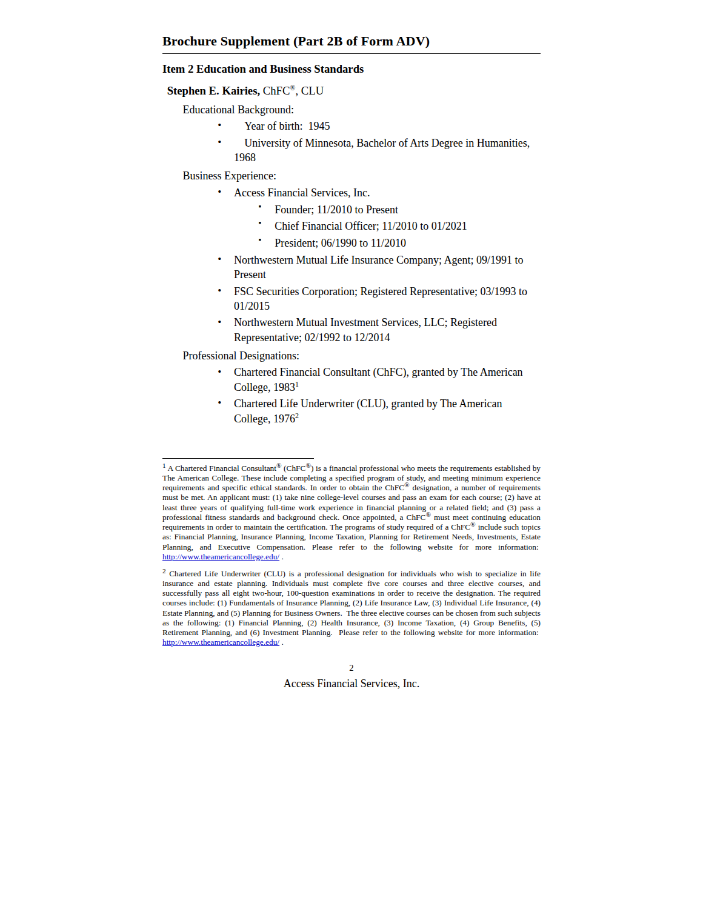Brochure Supplement (Part 2B of Form ADV)
Item 2 Education and Business Standards
Stephen E. Kairies, ChFC®, CLU
Educational Background:
Year of birth: 1945
University of Minnesota, Bachelor of Arts Degree in Humanities, 1968
Business Experience:
Access Financial Services, Inc.
Founder; 11/2010 to Present
Chief Financial Officer; 11/2010 to 01/2021
President; 06/1990 to 11/2010
Northwestern Mutual Life Insurance Company; Agent; 09/1991 to Present
FSC Securities Corporation; Registered Representative; 03/1993 to 01/2015
Northwestern Mutual Investment Services, LLC; Registered Representative; 02/1992 to 12/2014
Professional Designations:
Chartered Financial Consultant (ChFC), granted by The American College, 19831
Chartered Life Underwriter (CLU), granted by The American College, 19762
1 A Chartered Financial Consultant® (ChFC®) is a financial professional who meets the requirements established by The American College. These include completing a specified program of study, and meeting minimum experience requirements and specific ethical standards. In order to obtain the ChFC® designation, a number of requirements must be met. An applicant must: (1) take nine college-level courses and pass an exam for each course; (2) have at least three years of qualifying full-time work experience in financial planning or a related field; and (3) pass a professional fitness standards and background check. Once appointed, a ChFC® must meet continuing education requirements in order to maintain the certification. The programs of study required of a ChFC® include such topics as: Financial Planning, Insurance Planning, Income Taxation, Planning for Retirement Needs, Investments, Estate Planning, and Executive Compensation. Please refer to the following website for more information: http://www.theamericancollege.edu/ .
2 Chartered Life Underwriter (CLU) is a professional designation for individuals who wish to specialize in life insurance and estate planning. Individuals must complete five core courses and three elective courses, and successfully pass all eight two-hour, 100-question examinations in order to receive the designation. The required courses include: (1) Fundamentals of Insurance Planning, (2) Life Insurance Law, (3) Individual Life Insurance, (4) Estate Planning, and (5) Planning for Business Owners. The three elective courses can be chosen from such subjects as the following: (1) Financial Planning, (2) Health Insurance, (3) Income Taxation, (4) Group Benefits, (5) Retirement Planning, and (6) Investment Planning. Please refer to the following website for more information: http://www.theamericancollege.edu/ .
2
Access Financial Services, Inc.